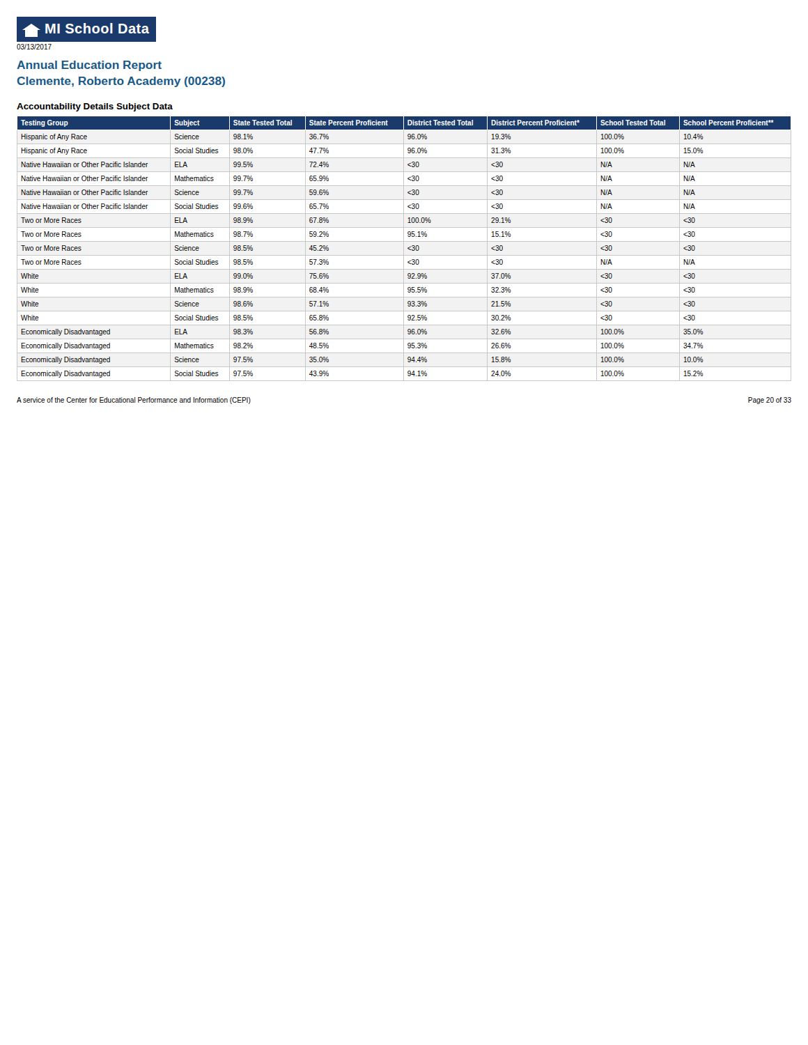MI School Data
03/13/2017
Annual Education Report
Clemente, Roberto Academy (00238)
Accountability Details Subject Data
| Testing Group | Subject | State Tested Total | State Percent Proficient | District Tested Total | District Percent Proficient* | School Tested Total | School Percent Proficient** |
| --- | --- | --- | --- | --- | --- | --- | --- |
| Hispanic of Any Race | Science | 98.1% | 36.7% | 96.0% | 19.3% | 100.0% | 10.4% |
| Hispanic of Any Race | Social Studies | 98.0% | 47.7% | 96.0% | 31.3% | 100.0% | 15.0% |
| Native Hawaiian or Other Pacific Islander | ELA | 99.5% | 72.4% | <30 | <30 | N/A | N/A |
| Native Hawaiian or Other Pacific Islander | Mathematics | 99.7% | 65.9% | <30 | <30 | N/A | N/A |
| Native Hawaiian or Other Pacific Islander | Science | 99.7% | 59.6% | <30 | <30 | N/A | N/A |
| Native Hawaiian or Other Pacific Islander | Social Studies | 99.6% | 65.7% | <30 | <30 | N/A | N/A |
| Two or More Races | ELA | 98.9% | 67.8% | 100.0% | 29.1% | <30 | <30 |
| Two or More Races | Mathematics | 98.7% | 59.2% | 95.1% | 15.1% | <30 | <30 |
| Two or More Races | Science | 98.5% | 45.2% | <30 | <30 | <30 | <30 |
| Two or More Races | Social Studies | 98.5% | 57.3% | <30 | <30 | N/A | N/A |
| White | ELA | 99.0% | 75.6% | 92.9% | 37.0% | <30 | <30 |
| White | Mathematics | 98.9% | 68.4% | 95.5% | 32.3% | <30 | <30 |
| White | Science | 98.6% | 57.1% | 93.3% | 21.5% | <30 | <30 |
| White | Social Studies | 98.5% | 65.8% | 92.5% | 30.2% | <30 | <30 |
| Economically Disadvantaged | ELA | 98.3% | 56.8% | 96.0% | 32.6% | 100.0% | 35.0% |
| Economically Disadvantaged | Mathematics | 98.2% | 48.5% | 95.3% | 26.6% | 100.0% | 34.7% |
| Economically Disadvantaged | Science | 97.5% | 35.0% | 94.4% | 15.8% | 100.0% | 10.0% |
| Economically Disadvantaged | Social Studies | 97.5% | 43.9% | 94.1% | 24.0% | 100.0% | 15.2% |
A service of the Center for Educational Performance and Information (CEPI)
Page 20 of 33